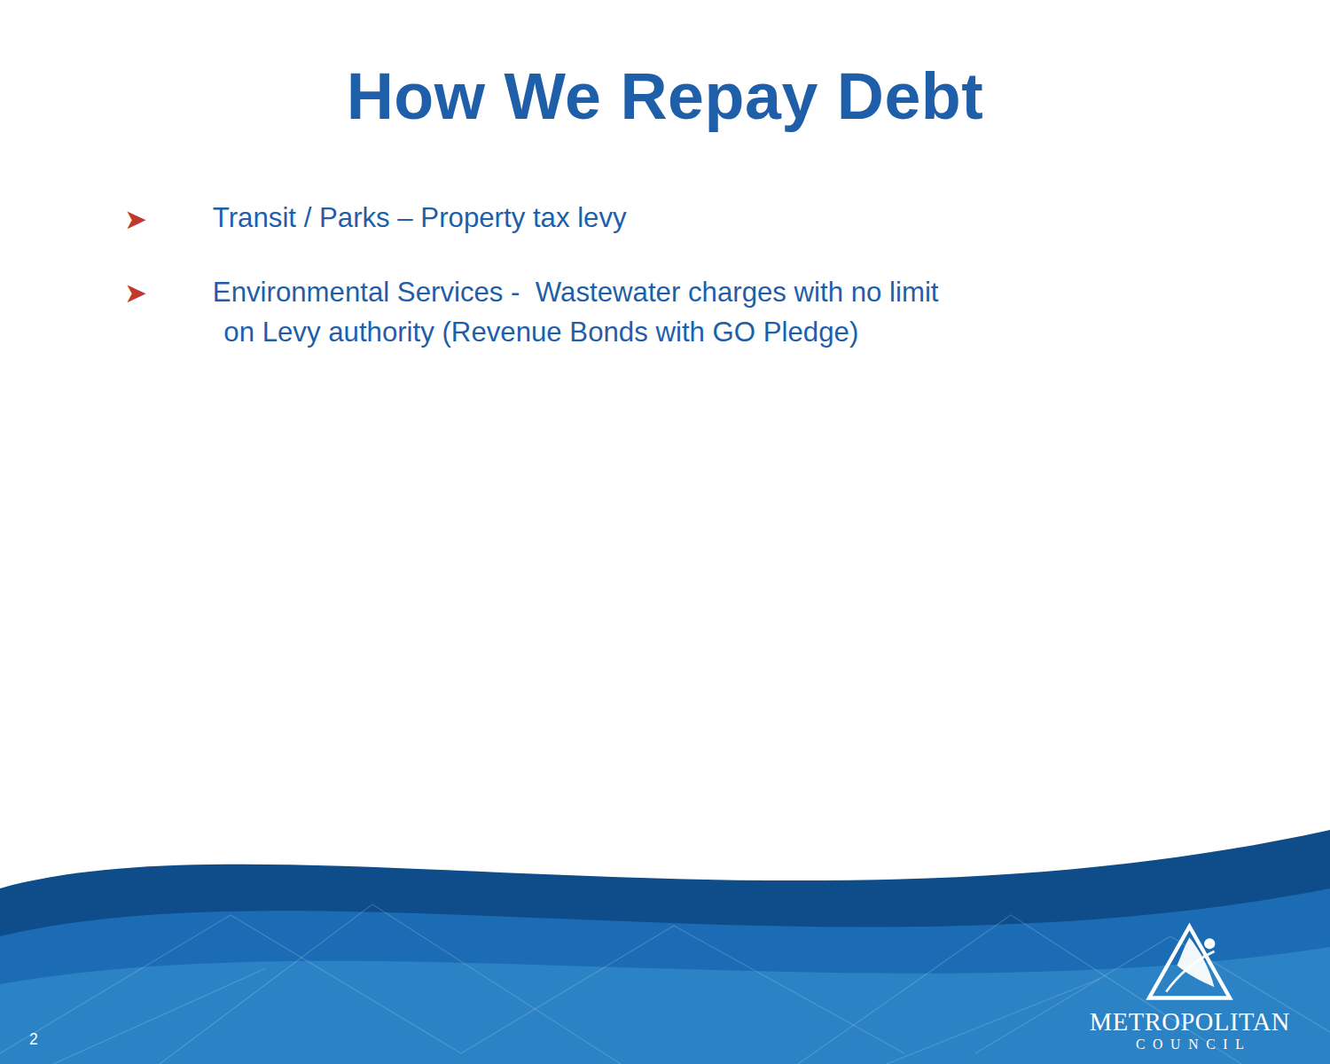How We Repay Debt
Transit / Parks – Property tax levy
Environmental Services - Wastewater charges with no limit on Levy authority (Revenue Bonds with GO Pledge)
2
METROPOLITAN COUNCIL